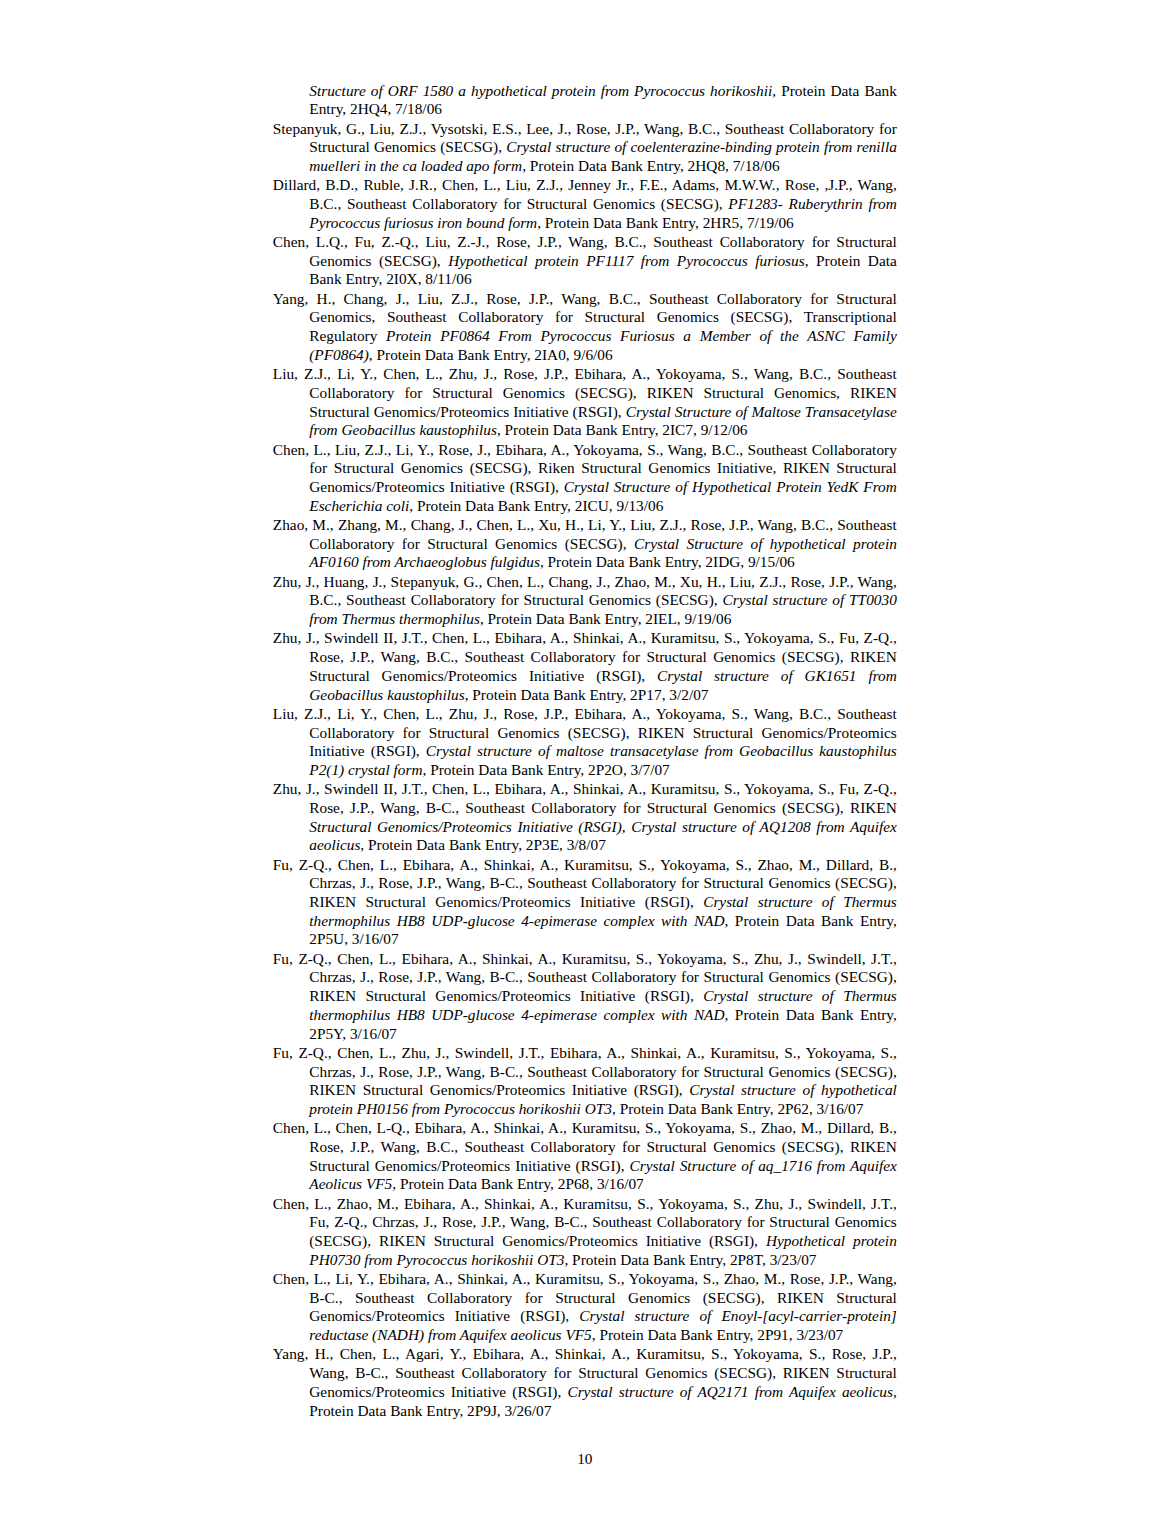Structure of ORF 1580 a hypothetical protein from Pyrococcus horikoshii, Protein Data Bank Entry, 2HQ4, 7/18/06
Stepanyuk, G., Liu, Z.J., Vysotski, E.S., Lee, J., Rose, J.P., Wang, B.C., Southeast Collaboratory for Structural Genomics (SECSG), Crystal structure of coelenterazine-binding protein from renilla muelleri in the ca loaded apo form, Protein Data Bank Entry, 2HQ8, 7/18/06
Dillard, B.D., Ruble, J.R., Chen, L., Liu, Z.J., Jenney Jr., F.E., Adams, M.W.W., Rose, ,J.P., Wang, B.C., Southeast Collaboratory for Structural Genomics (SECSG), PF1283- Ruberythrin from Pyrococcus furiosus iron bound form, Protein Data Bank Entry, 2HR5, 7/19/06
Chen, L.Q., Fu, Z.-Q., Liu, Z.-J., Rose, J.P., Wang, B.C., Southeast Collaboratory for Structural Genomics (SECSG), Hypothetical protein PF1117 from Pyrococcus furiosus, Protein Data Bank Entry, 2I0X, 8/11/06
Yang, H., Chang, J., Liu, Z.J., Rose, J.P., Wang, B.C., Southeast Collaboratory for Structural Genomics, Southeast Collaboratory for Structural Genomics (SECSG), Transcriptional Regulatory Protein PF0864 From Pyrococcus Furiosus a Member of the ASNC Family (PF0864), Protein Data Bank Entry, 2IA0, 9/6/06
Liu, Z.J., Li, Y., Chen, L., Zhu, J., Rose, J.P., Ebihara, A., Yokoyama, S., Wang, B.C., Southeast Collaboratory for Structural Genomics (SECSG), RIKEN Structural Genomics, RIKEN Structural Genomics/Proteomics Initiative (RSGI), Crystal Structure of Maltose Transacetylase from Geobacillus kaustophilus, Protein Data Bank Entry, 2IC7, 9/12/06
Chen, L., Liu, Z.J., Li, Y., Rose, J., Ebihara, A., Yokoyama, S., Wang, B.C., Southeast Collaboratory for Structural Genomics (SECSG), Riken Structural Genomics Initiative, RIKEN Structural Genomics/Proteomics Initiative (RSGI), Crystal Structure of Hypothetical Protein YedK From Escherichia coli, Protein Data Bank Entry, 2ICU, 9/13/06
Zhao, M., Zhang, M., Chang, J., Chen, L., Xu, H., Li, Y., Liu, Z.J., Rose, J.P., Wang, B.C., Southeast Collaboratory for Structural Genomics (SECSG), Crystal Structure of hypothetical protein AF0160 from Archaeoglobus fulgidus, Protein Data Bank Entry, 2IDG, 9/15/06
Zhu, J., Huang, J., Stepanyuk, G., Chen, L., Chang, J., Zhao, M., Xu, H., Liu, Z.J., Rose, J.P., Wang, B.C., Southeast Collaboratory for Structural Genomics (SECSG), Crystal structure of TT0030 from Thermus thermophilus, Protein Data Bank Entry, 2IEL, 9/19/06
Zhu, J., Swindell II, J.T., Chen, L., Ebihara, A., Shinkai, A., Kuramitsu, S., Yokoyama, S., Fu, Z-Q., Rose, J.P., Wang, B.C., Southeast Collaboratory for Structural Genomics (SECSG), RIKEN Structural Genomics/Proteomics Initiative (RSGI), Crystal structure of GK1651 from Geobacillus kaustophilus, Protein Data Bank Entry, 2P17, 3/2/07
Liu, Z.J., Li, Y., Chen, L., Zhu, J., Rose, J.P., Ebihara, A., Yokoyama, S., Wang, B.C., Southeast Collaboratory for Structural Genomics (SECSG), RIKEN Structural Genomics/Proteomics Initiative (RSGI), Crystal structure of maltose transacetylase from Geobacillus kaustophilus P2(1) crystal form, Protein Data Bank Entry, 2P2O, 3/7/07
Zhu, J., Swindell II, J.T., Chen, L., Ebihara, A., Shinkai, A., Kuramitsu, S., Yokoyama, S., Fu, Z-Q., Rose, J.P., Wang, B-C., Southeast Collaboratory for Structural Genomics (SECSG), RIKEN Structural Genomics/Proteomics Initiative (RSGI), Crystal structure of AQ1208 from Aquifex aeolicus, Protein Data Bank Entry, 2P3E, 3/8/07
Fu, Z-Q., Chen, L., Ebihara, A., Shinkai, A., Kuramitsu, S., Yokoyama, S., Zhao, M., Dillard, B., Chrzas, J., Rose, J.P., Wang, B-C., Southeast Collaboratory for Structural Genomics (SECSG), RIKEN Structural Genomics/Proteomics Initiative (RSGI), Crystal structure of Thermus thermophilus HB8 UDP-glucose 4-epimerase complex with NAD, Protein Data Bank Entry, 2P5U, 3/16/07
Fu, Z-Q., Chen, L., Ebihara, A., Shinkai, A., Kuramitsu, S., Yokoyama, S., Zhu, J., Swindell, J.T., Chrzas, J., Rose, J.P., Wang, B-C., Southeast Collaboratory for Structural Genomics (SECSG), RIKEN Structural Genomics/Proteomics Initiative (RSGI), Crystal structure of Thermus thermophilus HB8 UDP-glucose 4-epimerase complex with NAD, Protein Data Bank Entry, 2P5Y, 3/16/07
Fu, Z-Q., Chen, L., Zhu, J., Swindell, J.T., Ebihara, A., Shinkai, A., Kuramitsu, S., Yokoyama, S., Chrzas, J., Rose, J.P., Wang, B-C., Southeast Collaboratory for Structural Genomics (SECSG), RIKEN Structural Genomics/Proteomics Initiative (RSGI), Crystal structure of hypothetical protein PH0156 from Pyrococcus horikoshii OT3, Protein Data Bank Entry, 2P62, 3/16/07
Chen, L., Chen, L-Q., Ebihara, A., Shinkai, A., Kuramitsu, S., Yokoyama, S., Zhao, M., Dillard, B., Rose, J.P., Wang, B.C., Southeast Collaboratory for Structural Genomics (SECSG), RIKEN Structural Genomics/Proteomics Initiative (RSGI), Crystal Structure of aq_1716 from Aquifex Aeolicus VF5, Protein Data Bank Entry, 2P68, 3/16/07
Chen, L., Zhao, M., Ebihara, A., Shinkai, A., Kuramitsu, S., Yokoyama, S., Zhu, J., Swindell, J.T., Fu, Z-Q., Chrzas, J., Rose, J.P., Wang, B-C., Southeast Collaboratory for Structural Genomics (SECSG), RIKEN Structural Genomics/Proteomics Initiative (RSGI), Hypothetical protein PH0730 from Pyrococcus horikoshii OT3, Protein Data Bank Entry, 2P8T, 3/23/07
Chen, L., Li, Y., Ebihara, A., Shinkai, A., Kuramitsu, S., Yokoyama, S., Zhao, M., Rose, J.P., Wang, B-C., Southeast Collaboratory for Structural Genomics (SECSG), RIKEN Structural Genomics/Proteomics Initiative (RSGI), Crystal structure of Enoyl-[acyl-carrier-protein] reductase (NADH) from Aquifex aeolicus VF5, Protein Data Bank Entry, 2P91, 3/23/07
Yang, H., Chen, L., Agari, Y., Ebihara, A., Shinkai, A., Kuramitsu, S., Yokoyama, S., Rose, J.P., Wang, B-C., Southeast Collaboratory for Structural Genomics (SECSG), RIKEN Structural Genomics/Proteomics Initiative (RSGI), Crystal structure of AQ2171 from Aquifex aeolicus, Protein Data Bank Entry, 2P9J, 3/26/07
10